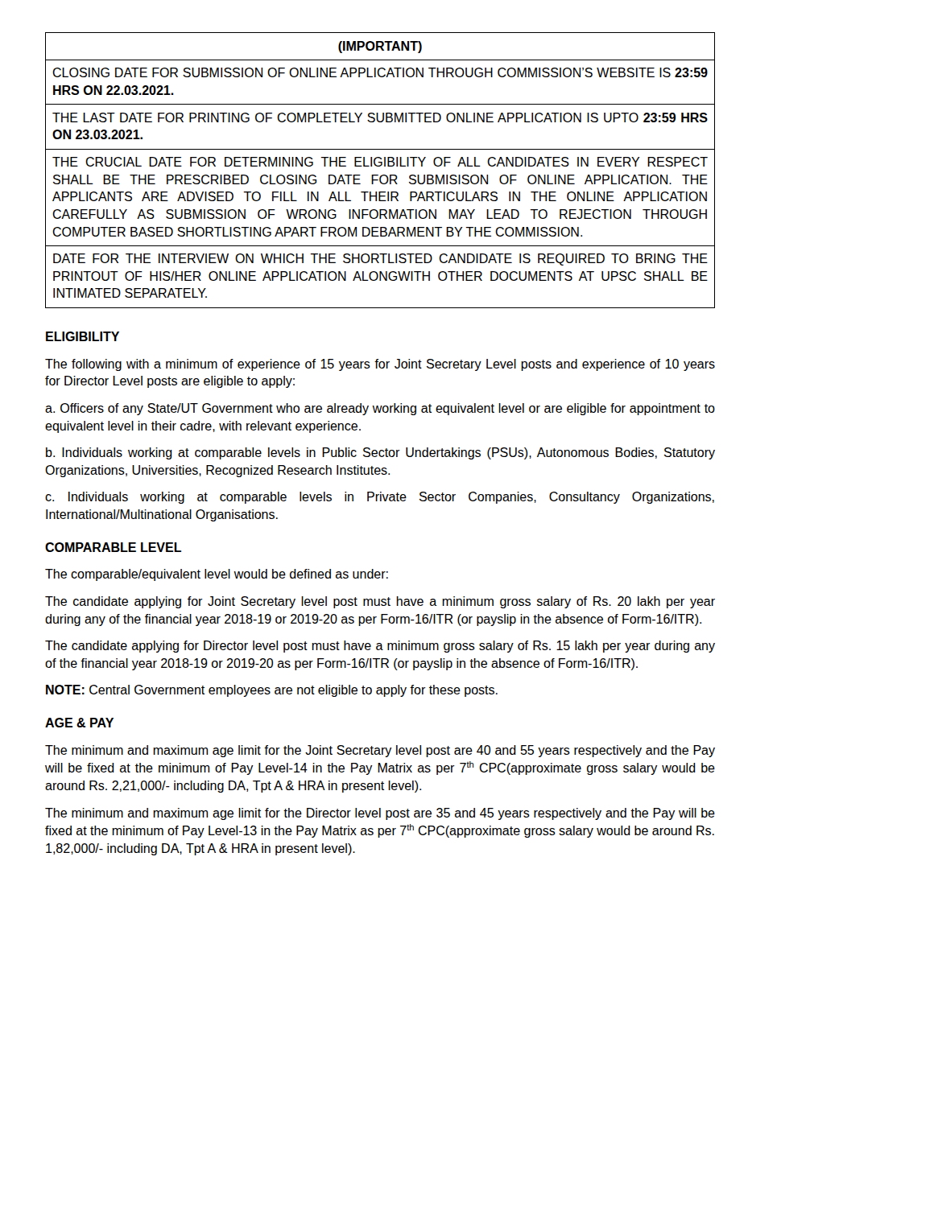| (IMPORTANT) |
| Closing date for submission of online application through Commission’s website is 23:59 hrs on 22.03.2021. |
| The last date for printing of completely submitted online application is upto 23:59 hrs on 23.03.2021. |
| The crucial date for determining the eligibility of all candidates in every respect shall be the prescribed closing date for submisison of online application. The applicants are advised to fill in all their particulars in the online application carefully as submission of wrong information may lead to rejection through computer based shortlisting apart from debarment by the Commission. |
| Date for the interview on which the shortlisted candidate is required to bring the printout of his/her online application alongwith other documents at UPSC shall be intimated separately. |
ELIGIBILITY
The following with a minimum of experience of 15 years for Joint Secretary Level posts and experience of 10 years for Director Level posts are eligible to apply:
a. Officers of any State/UT Government who are already working at equivalent level or are eligible for appointment to equivalent level in their cadre, with relevant experience.
b. Individuals working at comparable levels in Public Sector Undertakings (PSUs), Autonomous Bodies, Statutory Organizations, Universities, Recognized Research Institutes.
c. Individuals working at comparable levels in Private Sector Companies, Consultancy Organizations, International/Multinational Organisations.
COMPARABLE LEVEL
The comparable/equivalent level would be defined as under:
The candidate applying for Joint Secretary level post must have a minimum gross salary of Rs. 20 lakh per year during any of the financial year 2018-19 or 2019-20 as per Form-16/ITR (or payslip in the absence of Form-16/ITR).
The candidate applying for Director level post must have a minimum gross salary of Rs. 15 lakh per year during any of the financial year 2018-19 or 2019-20 as per Form-16/ITR (or payslip in the absence of Form-16/ITR).
NOTE: Central Government employees are not eligible to apply for these posts.
AGE & PAY
The minimum and maximum age limit for the Joint Secretary level post are 40 and 55 years respectively and the Pay will be fixed at the minimum of Pay Level-14 in the Pay Matrix as per 7th CPC(approximate gross salary would be around Rs. 2,21,000/- including DA, Tpt A & HRA in present level).
The minimum and maximum age limit for the Director level post are 35 and 45 years respectively and the Pay will be fixed at the minimum of Pay Level-13 in the Pay Matrix as per 7th CPC(approximate gross salary would be around Rs. 1,82,000/- including DA, Tpt A & HRA in present level).